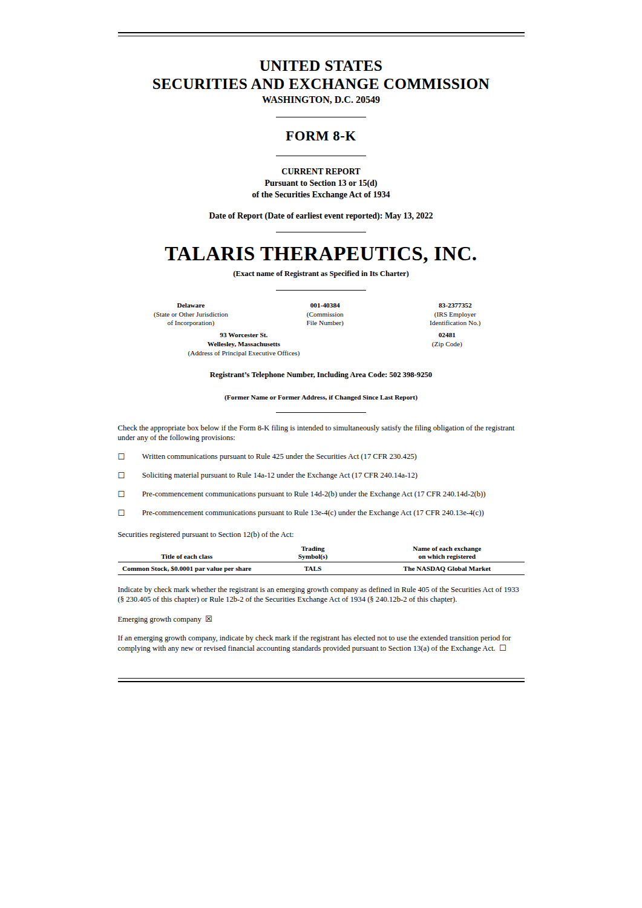UNITED STATES
SECURITIES AND EXCHANGE COMMISSION
WASHINGTON, D.C. 20549
FORM 8-K
CURRENT REPORT
Pursuant to Section 13 or 15(d)
of the Securities Exchange Act of 1934
Date of Report (Date of earliest event reported): May 13, 2022
TALARIS THERAPEUTICS, INC.
(Exact name of Registrant as Specified in Its Charter)
| Delaware (State or Other Jurisdiction of Incorporation) | 001-40384 (Commission File Number) | 83-2377352 (IRS Employer Identification No.) |
| 93 Worcester St. Wellesley, Massachusetts (Address of Principal Executive Offices) | 02481 (Zip Code) |
Registrant’s Telephone Number, Including Area Code: 502 398-9250
(Former Name or Former Address, if Changed Since Last Report)
Check the appropriate box below if the Form 8-K filing is intended to simultaneously satisfy the filing obligation of the registrant under any of the following provisions:
☐Written communications pursuant to Rule 425 under the Securities Act (17 CFR 230.425)
☐Soliciting material pursuant to Rule 14a-12 under the Exchange Act (17 CFR 240.14a-12)
☐Pre-commencement communications pursuant to Rule 14d-2(b) under the Exchange Act (17 CFR 240.14d-2(b))
☐Pre-commencement communications pursuant to Rule 13e-4(c) under the Exchange Act (17 CFR 240.13e-4(c))
Securities registered pursuant to Section 12(b) of the Act:
| Title of each class | Trading Symbol(s) | Name of each exchange on which registered |
| --- | --- | --- |
| Common Stock, $0.0001 par value per share | TALS | The NASDAQ Global Market |
Indicate by check mark whether the registrant is an emerging growth company as defined in Rule 405 of the Securities Act of 1933 (§ 230.405 of this chapter) or Rule 12b-2 of the Securities Exchange Act of 1934 (§ 240.12b-2 of this chapter).
Emerging growth company ☒
If an emerging growth company, indicate by check mark if the registrant has elected not to use the extended transition period for complying with any new or revised financial accounting standards provided pursuant to Section 13(a) of the Exchange Act. ☐